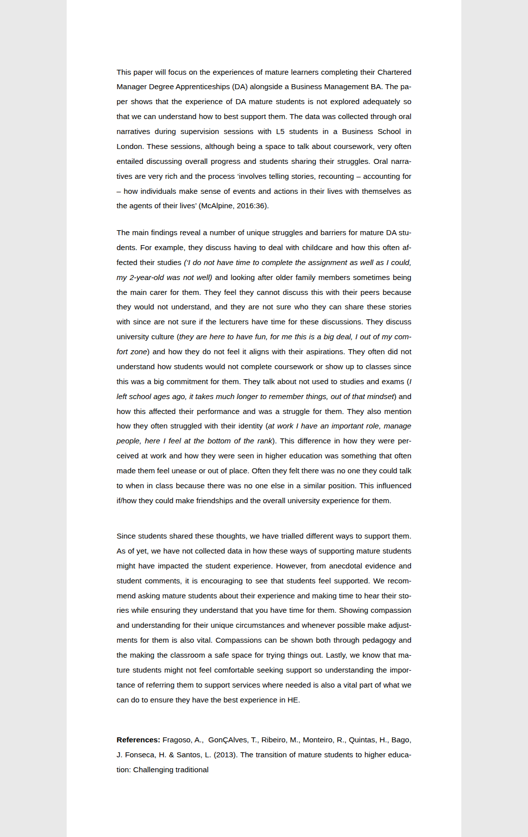This paper will focus on the experiences of mature learners completing their Chartered Manager Degree Apprenticeships (DA) alongside a Business Management BA. The paper shows that the experience of DA mature students is not explored adequately so that we can understand how to best support them. The data was collected through oral narratives during supervision sessions with L5 students in a Business School in London. These sessions, although being a space to talk about coursework, very often entailed discussing overall progress and students sharing their struggles. Oral narratives are very rich and the process ‘involves telling stories, recounting – accounting for – how individuals make sense of events and actions in their lives with themselves as the agents of their lives’ (McAlpine, 2016:36).
The main findings reveal a number of unique struggles and barriers for mature DA students. For example, they discuss having to deal with childcare and how this often affected their studies (‘I do not have time to complete the assignment as well as I could, my 2-year-old was not well) and looking after older family members sometimes being the main carer for them. They feel they cannot discuss this with their peers because they would not understand, and they are not sure who they can share these stories with since are not sure if the lecturers have time for these discussions. They discuss university culture (they are here to have fun, for me this is a big deal, I out of my comfort zone) and how they do not feel it aligns with their aspirations. They often did not understand how students would not complete coursework or show up to classes since this was a big commitment for them. They talk about not used to studies and exams (I left school ages ago, it takes much longer to remember things, out of that mindset) and how this affected their performance and was a struggle for them. They also mention how they often struggled with their identity (at work I have an important role, manage people, here I feel at the bottom of the rank). This difference in how they were perceived at work and how they were seen in higher education was something that often made them feel unease or out of place. Often they felt there was no one they could talk to when in class because there was no one else in a similar position. This influenced if/how they could make friendships and the overall university experience for them.
Since students shared these thoughts, we have trialled different ways to support them. As of yet, we have not collected data in how these ways of supporting mature students might have impacted the student experience. However, from anecdotal evidence and student comments, it is encouraging to see that students feel supported. We recommend asking mature students about their experience and making time to hear their stories while ensuring they understand that you have time for them. Showing compassion and understanding for their unique circumstances and whenever possible make adjustments for them is also vital. Compassions can be shown both through pedagogy and the making the classroom a safe space for trying things out. Lastly, we know that mature students might not feel comfortable seeking support so understanding the importance of referring them to support services where needed is also a vital part of what we can do to ensure they have the best experience in HE.
References: Fragoso, A., GonÇAlves, T., Ribeiro, M., Monteiro, R., Quintas, H., Bago, J. Fonseca, H. & Santos, L. (2013). The transition of mature students to higher education: Challenging traditional